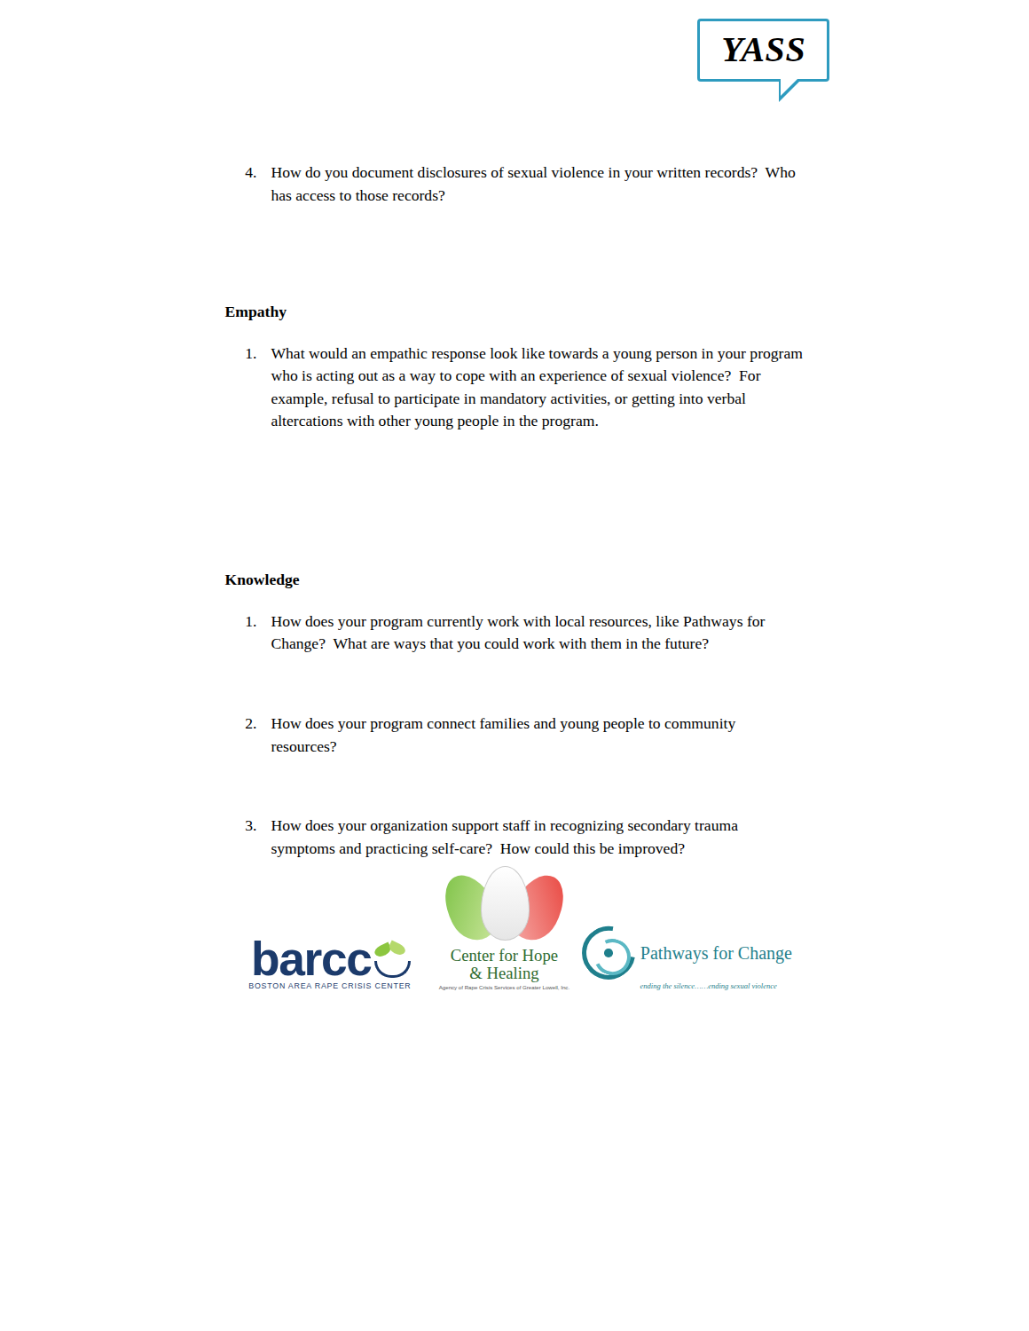YASS
How do you document disclosures of sexual violence in your written records? Who has access to those records?
Empathy
What would an empathic response look like towards a young person in your program who is acting out as a way to cope with an experience of sexual violence? For example, refusal to participate in mandatory activities, or getting into verbal altercations with other young people in the program.
Knowledge
How does your program currently work with local resources, like Pathways for Change? What are ways that you could work with them in the future?
How does your program connect families and young people to community resources?
How does your organization support staff in recognizing secondary trauma symptoms and practicing self-care? How could this be improved?
barcc
BOSTON AREA RAPE CRISIS CENTER
Center for Hope
& Healing
Agency of Rape Crisis Services of Greater Lowell, Inc.
Pathways for Change
ending the silence……ending sexual violence